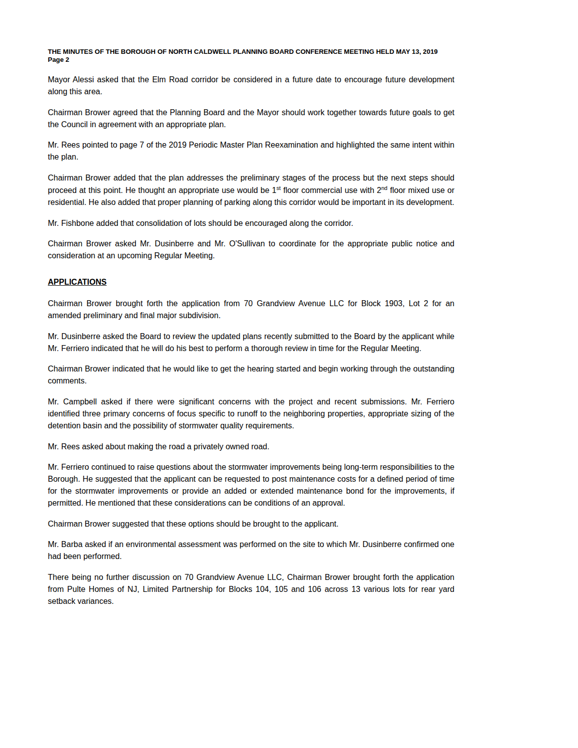THE MINUTES OF THE BOROUGH OF NORTH CALDWELL PLANNING BOARD CONFERENCE MEETING HELD MAY 13, 2019
Page 2
Mayor Alessi asked that the Elm Road corridor be considered in a future date to encourage future development along this area.
Chairman Brower agreed that the Planning Board and the Mayor should work together towards future goals to get the Council in agreement with an appropriate plan.
Mr. Rees pointed to page 7 of the 2019 Periodic Master Plan Reexamination and highlighted the same intent within the plan.
Chairman Brower added that the plan addresses the preliminary stages of the process but the next steps should proceed at this point. He thought an appropriate use would be 1st floor commercial use with 2nd floor mixed use or residential. He also added that proper planning of parking along this corridor would be important in its development.
Mr. Fishbone added that consolidation of lots should be encouraged along the corridor.
Chairman Brower asked Mr. Dusinberre and Mr. O'Sullivan to coordinate for the appropriate public notice and consideration at an upcoming Regular Meeting.
APPLICATIONS
Chairman Brower brought forth the application from 70 Grandview Avenue LLC for Block 1903, Lot 2 for an amended preliminary and final major subdivision.
Mr. Dusinberre asked the Board to review the updated plans recently submitted to the Board by the applicant while Mr. Ferriero indicated that he will do his best to perform a thorough review in time for the Regular Meeting.
Chairman Brower indicated that he would like to get the hearing started and begin working through the outstanding comments.
Mr. Campbell asked if there were significant concerns with the project and recent submissions. Mr. Ferriero identified three primary concerns of focus specific to runoff to the neighboring properties, appropriate sizing of the detention basin and the possibility of stormwater quality requirements.
Mr. Rees asked about making the road a privately owned road.
Mr. Ferriero continued to raise questions about the stormwater improvements being long-term responsibilities to the Borough. He suggested that the applicant can be requested to post maintenance costs for a defined period of time for the stormwater improvements or provide an added or extended maintenance bond for the improvements, if permitted. He mentioned that these considerations can be conditions of an approval.
Chairman Brower suggested that these options should be brought to the applicant.
Mr. Barba asked if an environmental assessment was performed on the site to which Mr. Dusinberre confirmed one had been performed.
There being no further discussion on 70 Grandview Avenue LLC, Chairman Brower brought forth the application from Pulte Homes of NJ, Limited Partnership for Blocks 104, 105 and 106 across 13 various lots for rear yard setback variances.